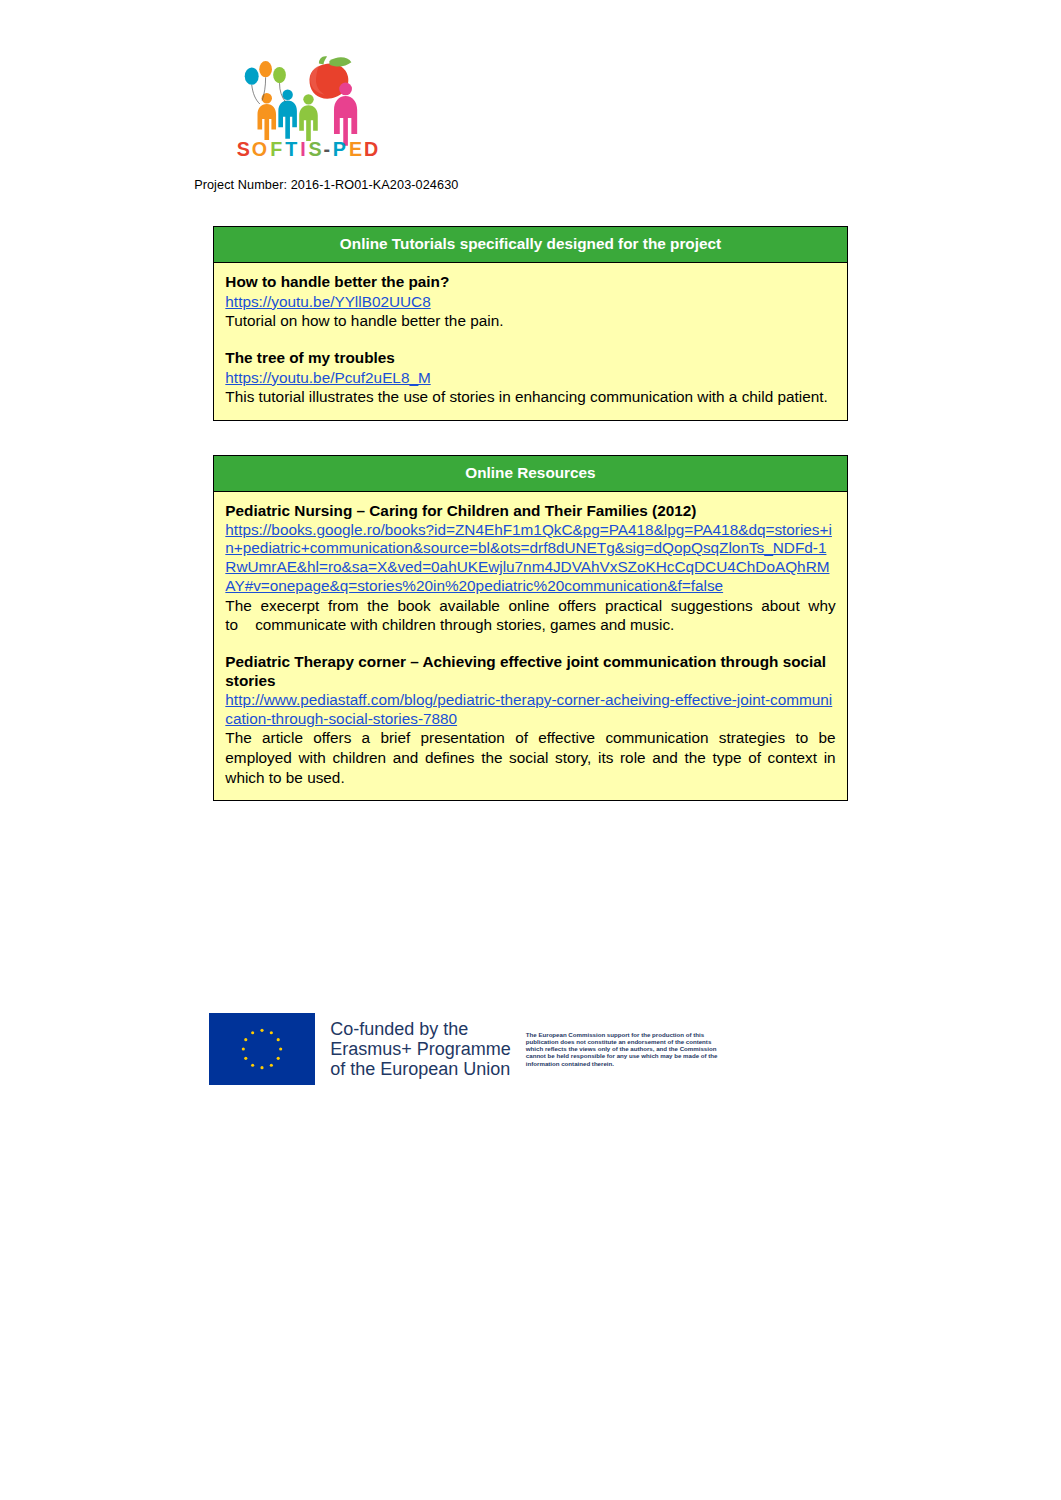S O F T I S - P E D
Project Number: 2016-1-RO01-KA203-024630
Online Tutorials specifically designed for the project
How to handle better the pain?
https://youtu.be/YYllB02UUC8
Tutorial on how to handle better the pain.
The tree of my troubles
https://youtu.be/Pcuf2uEL8_M
This tutorial illustrates the use of stories in enhancing communication with a child patient.
Online Resources
Pediatric Nursing – Caring for Children and Their Families (2012)
https://books.google.ro/books?id=ZN4EhF1m1QkC&pg=PA418&lpg=PA418&dq=stories+in+pediatric+communication&source=bl&ots=drf8dUNETg&sig=dQopQsqZlonTs_NDFd-1RwUmrAE&hl=ro&sa=X&ved=0ahUKEwjlu7nm4JDVAhVxSZoKHcCqDCU4ChDoAQhRMAY#v=onepage&q=stories%20in%20pediatric%20communication&f=false
The execerpt from the book available online offers practical suggestions about why to communicate with children through stories, games and music.
Pediatric Therapy corner – Achieving effective joint communication through social stories
http://www.pediastaff.com/blog/pediatric-therapy-corner-acheiving-effective-joint-communication-through-social-stories-7880
The article offers a brief presentation of effective communication strategies to be employed with children and defines the social story, its role and the type of context in which to be used.
Co-funded by the
Erasmus+ Programme
of the European Union
The European Commission support for the production of this publication does not constitute an endorsement of the contents which reflects the views only of the authors, and the Commission cannot be held responsible for any use which may be made of the information contained therein.